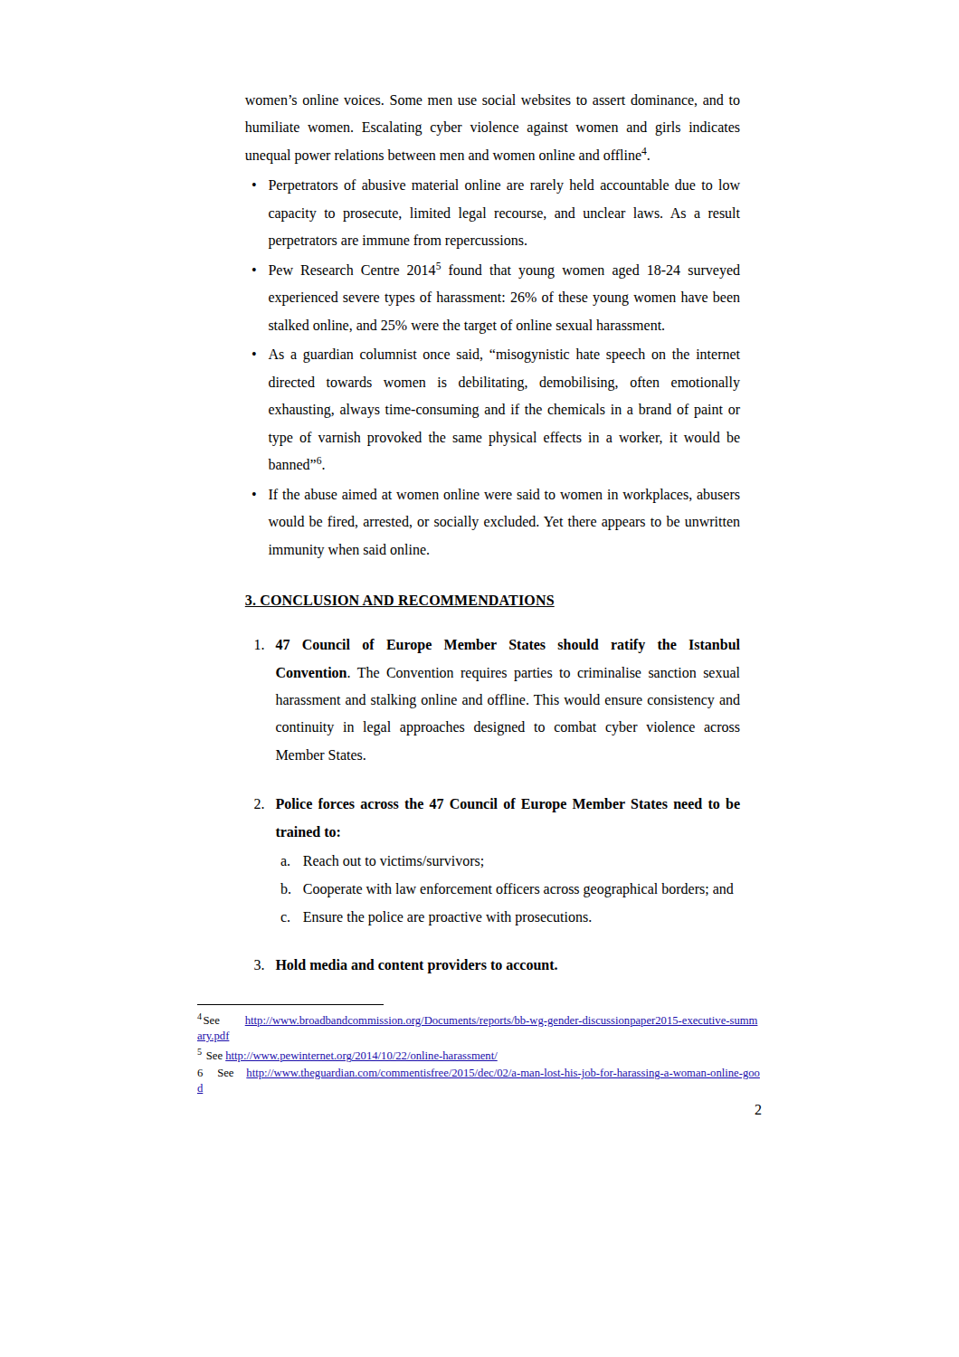women’s online voices. Some men use social websites to assert dominance, and to humiliate women. Escalating cyber violence against women and girls indicates unequal power relations between men and women online and offline4.
Perpetrators of abusive material online are rarely held accountable due to low capacity to prosecute, limited legal recourse, and unclear laws. As a result perpetrators are immune from repercussions.
Pew Research Centre 20145 found that young women aged 18-24 surveyed experienced severe types of harassment: 26% of these young women have been stalked online, and 25% were the target of online sexual harassment.
As a guardian columnist once said, “misogynistic hate speech on the internet directed towards women is debilitating, demobilising, often emotionally exhausting, always time-consuming and if the chemicals in a brand of paint or type of varnish provoked the same physical effects in a worker, it would be banned”6.
If the abuse aimed at women online were said to women in workplaces, abusers would be fired, arrested, or socially excluded. Yet there appears to be unwritten immunity when said online.
3. CONCLUSION AND RECOMMENDATIONS
47 Council of Europe Member States should ratify the Istanbul Convention. The Convention requires parties to criminalise sanction sexual harassment and stalking online and offline. This would ensure consistency and continuity in legal approaches designed to combat cyber violence across Member States.
Police forces across the 47 Council of Europe Member States need to be trained to:
Reach out to victims/survivors;
Cooperate with law enforcement officers across geographical borders; and
Ensure the police are proactive with prosecutions.
Hold media and content providers to account.
4 See http://www.broadbandcommission.org/Documents/reports/bb-wg-gender-discussionpaper2015-executive-summary.pdf
5 See http://www.pewinternet.org/2014/10/22/online-harassment/
6 See http://www.theguardian.com/commentisfree/2015/dec/02/a-man-lost-his-job-for-harassing-a-woman-online-good
2